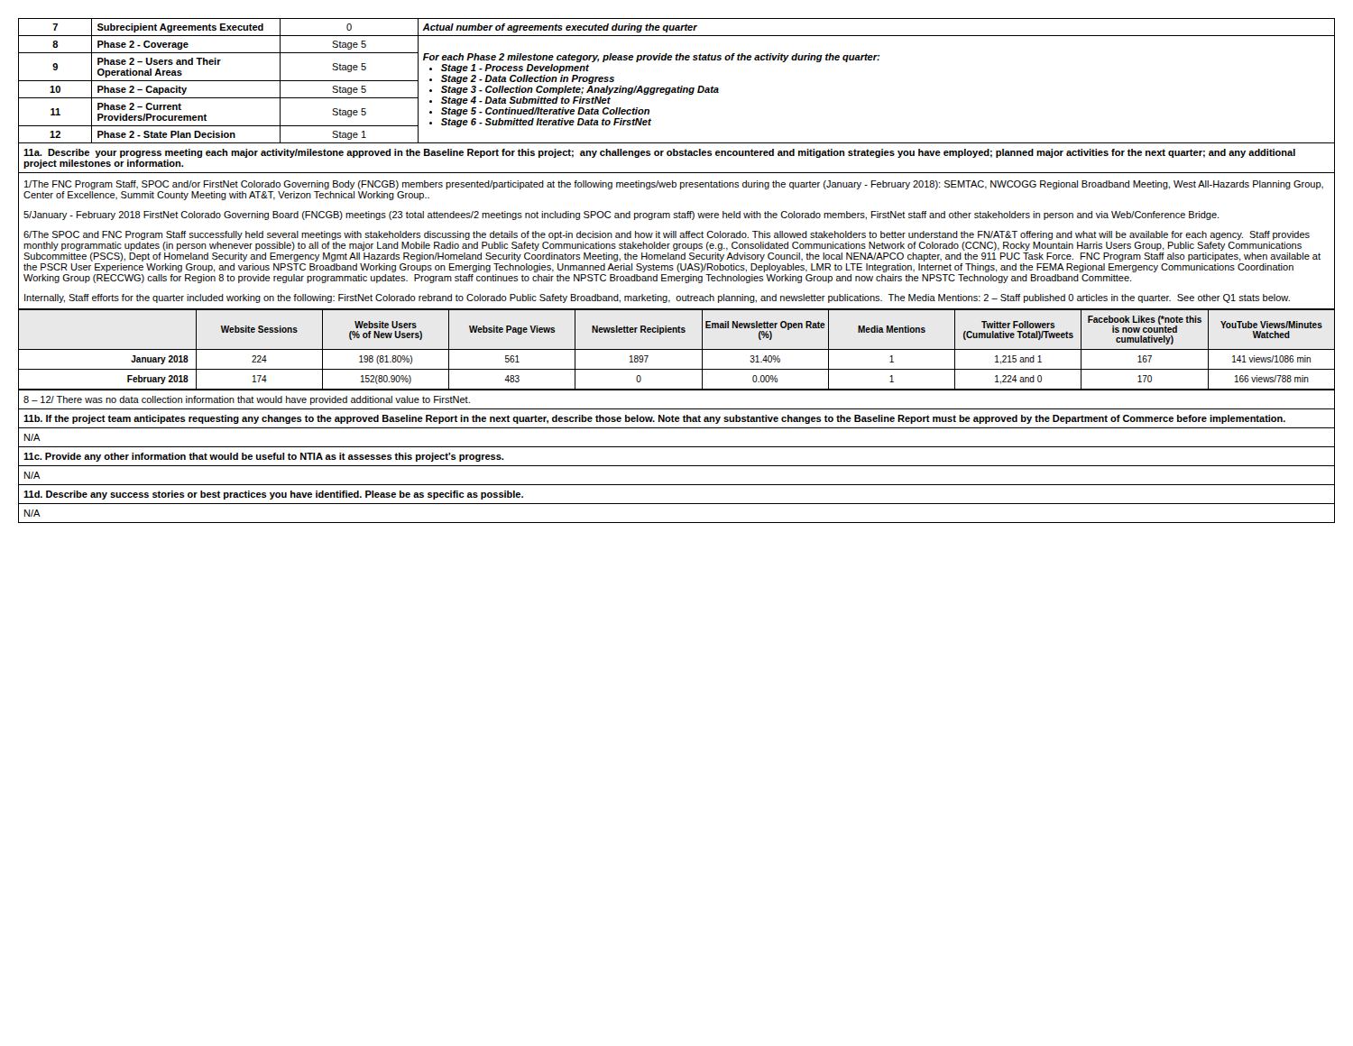| 7 | Subrecipient Agreements Executed | 0 | Actual number of agreements executed during the quarter |
| 8 | Phase 2 - Coverage | Stage 5 | For each Phase 2 milestone category, please provide the status of the activity during the quarter: Stage 1 - Process Development Stage 2 - Data Collection in Progress Stage 3 - Collection Complete; Analyzing/Aggregating Data Stage 4 - Data Submitted to FirstNet Stage 5 - Continued/Iterative Data Collection Stage 6 - Submitted Iterative Data to FirstNet |
| 9 | Phase 2 – Users and Their Operational Areas | Stage 5 |
| 10 | Phase 2 – Capacity | Stage 5 |
| 11 | Phase 2 – Current Providers/Procurement | Stage 5 |
| 12 | Phase 2 - State Plan Decision | Stage 1 |
| 11a. Describe your progress meeting each major activity/milestone approved in the Baseline Report for this project; any challenges or obstacles encountered and mitigation strategies you have employed; planned major activities for the next quarter; and any additional project milestones or information. |
| 1/The FNC Program Staff, SPOC and/or FirstNet Colorado Governing Body (FNCGB) members presented/participated at the following meetings/web presentations during the quarter (January - February 2018): SEMTAC, NWCOGG Regional Broadband Meeting, West All-Hazards Planning Group, Center of Excellence, Summit County Meeting with AT&T, Verizon Technical Working Group.. 5/January - February 2018 FirstNet Colorado Governing Board (FNCGB) meetings (23 total attendees/2 meetings not including SPOC and program staff) were held with the Colorado members, FirstNet staff and other stakeholders in person and via Web/Conference Bridge. 6/The SPOC and FNC Program Staff successfully held several meetings with stakeholders discussing the details of the opt-in decision and how it will affect Colorado. This allowed stakeholders to better understand the FN/AT&T offering and what will be available for each agency. Staff provides monthly programmatic updates (in person whenever possible) to all of the major Land Mobile Radio and Public Safety Communications stakeholder groups (e.g., Consolidated Communications Network of Colorado (CCNC), Rocky Mountain Harris Users Group, Public Safety Communications Subcommittee (PSCS), Dept of Homeland Security and Emergency Mgmt All Hazards Region/Homeland Security Coordinators Meeting, the Homeland Security Advisory Council, the local NENA/APCO chapter, and the 911 PUC Task Force. FNC Program Staff also participates, when available at the PSCR User Experience Working Group, and various NPSTC Broadband Working Groups on Emerging Technologies, Unmanned Aerial Systems (UAS)/Robotics, Deployables, LMR to LTE Integration, Internet of Things, and the FEMA Regional Emergency Communications Coordination Working Group (RECCWG) calls for Region 8 to provide regular programmatic updates. Program staff continues to chair the NPSTC Broadband Emerging Technologies Working Group and now chairs the NPSTC Technology and Broadband Committee. Internally, Staff efforts for the quarter included working on the following: FirstNet Colorado rebrand to Colorado Public Safety Broadband, marketing, outreach planning, and newsletter publications. The Media Mentions: 2 – Staff published 0 articles in the quarter. See other Q1 stats below. |
| | Website Sessions | Website Users (% of New Users) | Website Page Views | Newsletter Recipients | Email Newsletter Open Rate (%) | Media Mentions | Twitter Followers (Cumulative Total)/Tweets | Facebook Likes (*note this is now counted cumulatively) | YouTube Views/Minutes Watched |
| --- | --- | --- | --- | --- | --- | --- | --- | --- | --- |
| January 2018 | 224 | 198 (81.80%) | 561 | 1897 | 31.40% | 1 | 1,215 and 1 | 167 | 141 views/1086 min |
| February 2018 | 174 | 152(80.90%) | 483 | 0 | 0.00% | 1 | 1,224 and 0 | 170 | 166 views/788 min |
| 8 – 12/ There was no data collection information that would have provided additional value to FirstNet. |
| 11b. If the project team anticipates requesting any changes to the approved Baseline Report in the next quarter, describe those below. Note that any substantive changes to the Baseline Report must be approved by the Department of Commerce before implementation. |
| N/A |
| 11c. Provide any other information that would be useful to NTIA as it assesses this project’s progress. |
| N/A |
| 11d. Describe any success stories or best practices you have identified. Please be as specific as possible. |
| N/A |